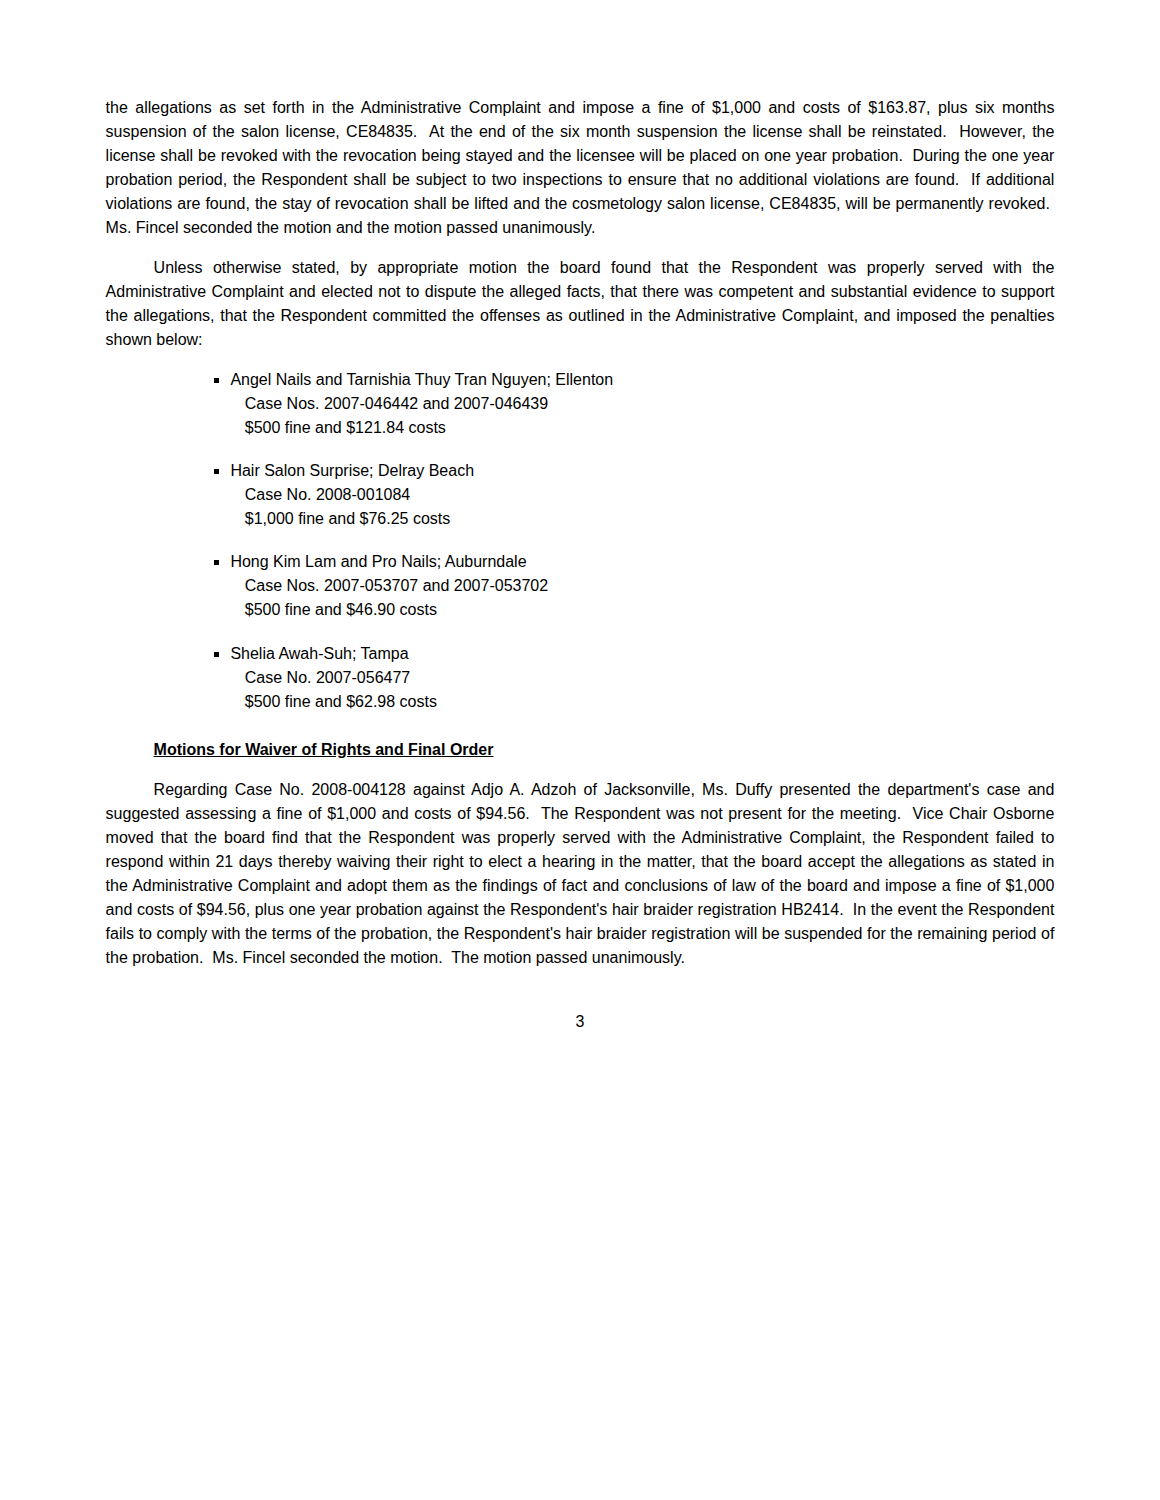the allegations as set forth in the Administrative Complaint and impose a fine of $1,000 and costs of $163.87, plus six months suspension of the salon license, CE84835. At the end of the six month suspension the license shall be reinstated. However, the license shall be revoked with the revocation being stayed and the licensee will be placed on one year probation. During the one year probation period, the Respondent shall be subject to two inspections to ensure that no additional violations are found. If additional violations are found, the stay of revocation shall be lifted and the cosmetology salon license, CE84835, will be permanently revoked. Ms. Fincel seconded the motion and the motion passed unanimously.
Unless otherwise stated, by appropriate motion the board found that the Respondent was properly served with the Administrative Complaint and elected not to dispute the alleged facts, that there was competent and substantial evidence to support the allegations, that the Respondent committed the offenses as outlined in the Administrative Complaint, and imposed the penalties shown below:
Angel Nails and Tarnishia Thuy Tran Nguyen; Ellenton Case Nos. 2007-046442 and 2007-046439 $500 fine and $121.84 costs
Hair Salon Surprise; Delray Beach Case No. 2008-001084 $1,000 fine and $76.25 costs
Hong Kim Lam and Pro Nails; Auburndale Case Nos. 2007-053707 and 2007-053702 $500 fine and $46.90 costs
Shelia Awah-Suh; Tampa Case No. 2007-056477 $500 fine and $62.98 costs
Motions for Waiver of Rights and Final Order
Regarding Case No. 2008-004128 against Adjo A. Adzoh of Jacksonville, Ms. Duffy presented the department's case and suggested assessing a fine of $1,000 and costs of $94.56. The Respondent was not present for the meeting. Vice Chair Osborne moved that the board find that the Respondent was properly served with the Administrative Complaint, the Respondent failed to respond within 21 days thereby waiving their right to elect a hearing in the matter, that the board accept the allegations as stated in the Administrative Complaint and adopt them as the findings of fact and conclusions of law of the board and impose a fine of $1,000 and costs of $94.56, plus one year probation against the Respondent's hair braider registration HB2414. In the event the Respondent fails to comply with the terms of the probation, the Respondent's hair braider registration will be suspended for the remaining period of the probation. Ms. Fincel seconded the motion. The motion passed unanimously.
3